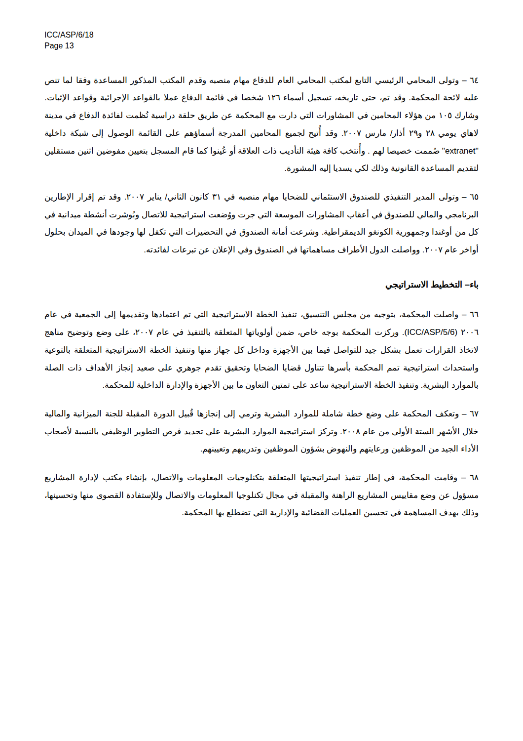ICC/ASP/6/18
Page 13
٦٤ – وتولى المحامي الرئيسي التابع لمكتب المحامي العام للدفاع مهام منصبه وقدم المكتب المذكور المساعدة وفقا لما تنص عليه لائحة المحكمة. وقد تم، حتى تاريخه، تسجيل أسماء ١٢٦ شخصا في قائمة الدفاع عملا بالقواعد الإجرائية وقواعد الإثبات. وشارك ١٠٥ من هؤلاء المحامين في المشاورات التي دارت مع المحكمة عن طريق حلقة دراسية نُظمت لفائدة الدفاع في مدينة لاهاي يومي ٢٨ و٢٩ أذار/ مارس ٢٠٠٧. وقد أُتيح لجميع المحامين المدرجة أسماؤهم على القائمة الوصول إلى شبكة داخلية ''extranet'' صُممت خصيصا لهم . وأُنتخب كافة هيئة التأديب ذات العلاقة أو عُينوا كما قام المسجل بتعيين مفوضين اثنين مستقلين لتقديم المساعدة القانونية وذلك لكي يسديا إليه المشورة.
٦٥ – وتولى المدير التنفيذي للصندوق الاستئماني للضحايا مهام منصبه في ٣١ كانون الثاني/ يناير ٢٠٠٧. وقد تم إقرار الإطارين البرنامجي والمالي للصندوق في أعقاب المشاورات الموسعة التي جرت ووُضعت استراتيجية للاتصال وبُوشرت أنشطة ميدانية في كل من أوغندا وجمهورية الكونغو الديمقراطية. وشرعت أمانة الصندوق في التحضيرات التي تكفل لها وجودها في الميدان بحلول أواخر عام ٢٠٠٧. وواصلت الدول الأطراف مساهماتها في الصندوق وفي الإعلان عن تبرعات لفائدته.
باء– التخطيط الاستراتيجي
٦٦ – واصلت المحكمة، بتوجيه من مجلس التنسيق، تنفيذ الخطة الاستراتيجية التي تم اعتمادها وتقديمها إلى الجمعية في عام ٢٠٠٦ (ICC/ASP/5/6). وركزت المحكمة بوجه خاص، ضمن أولوياتها المتعلقة بالتنفيذ في عام ٢٠٠٧، على وضع وتوضيح مناهج لاتخاذ القرارات تعمل بشكل جيد للتواصل فيما بين الأجهزة وداخل كل جهاز منها وتنفيذ الخطة الاستراتيجية المتعلقة بالتوعية واستحداث استراتيجية تمم المحكمة بأسرها تتناول قضايا الضحايا وتحقيق تقدم جوهري على صعيد إنجاز الأهداف ذات الصلة بالموارد البشرية. وتنفيذ الخطة الاستراتيجية ساعد على تمتين التعاون ما بين الأجهزة والإدارة الداخلية للمحكمة.
٦٧ – وتعكف المحكمة على وضع خطة شاملة للموارد البشرية وترمي إلى إنجازها قُبيل الدورة المقبلة للجنة الميزانية والمالية خلال الأشهر الستة الأولى من عام ٢٠٠٨. وتركز استراتيجية الموارد البشرية على تحديد فرص التطوير الوظيفي بالنسبة لأصحاب الأداء الجيد من الموظفين ورعايتهم والنهوض بشؤون الموظفين وتدريبهم وتعيينهم.
٦٨ – وقامت المحكمة، في إطار تنفيذ استراتيجيتها المتعلقة بتكنلوجيات المعلومات والاتصال، بإنشاء مكتب لإدارة المشاريع مسؤول عن وضع مقاييس المشاريع الراهنة والمقبلة في مجال تكنلوجيا المعلومات والاتصال وللإستفادة القصوى منها وتحسينها، وذلك بهدف المساهمة في تحسين العمليات القضائية والإدارية التي تضطلع بها المحكمة.